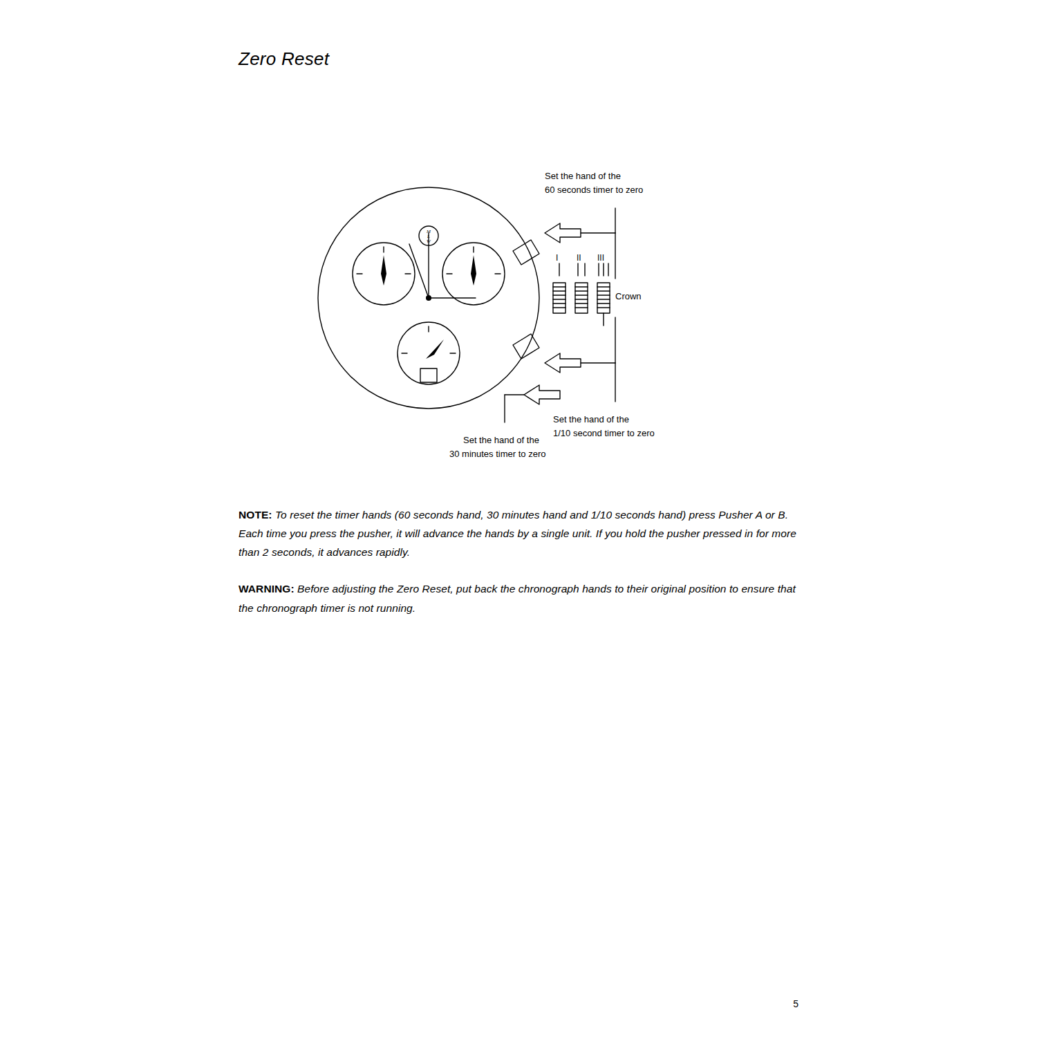Zero Reset
M L W Set the hand of the 60 seconds timer to zero Crown Set the hand of the 1/10 second timer to zero Set the hand of the 30 minutes timer to zero I II III
NOTE: To reset the timer hands (60 seconds hand, 30 minutes hand and 1/10 seconds hand) press Pusher A or B. Each time you press the pusher, it will advance the hands by a single unit. If you hold the pusher pressed in for more than 2 seconds, it advances rapidly.
WARNING: Before adjusting the Zero Reset, put back the chronograph hands to their original position to ensure that the chronograph timer is not running.
5